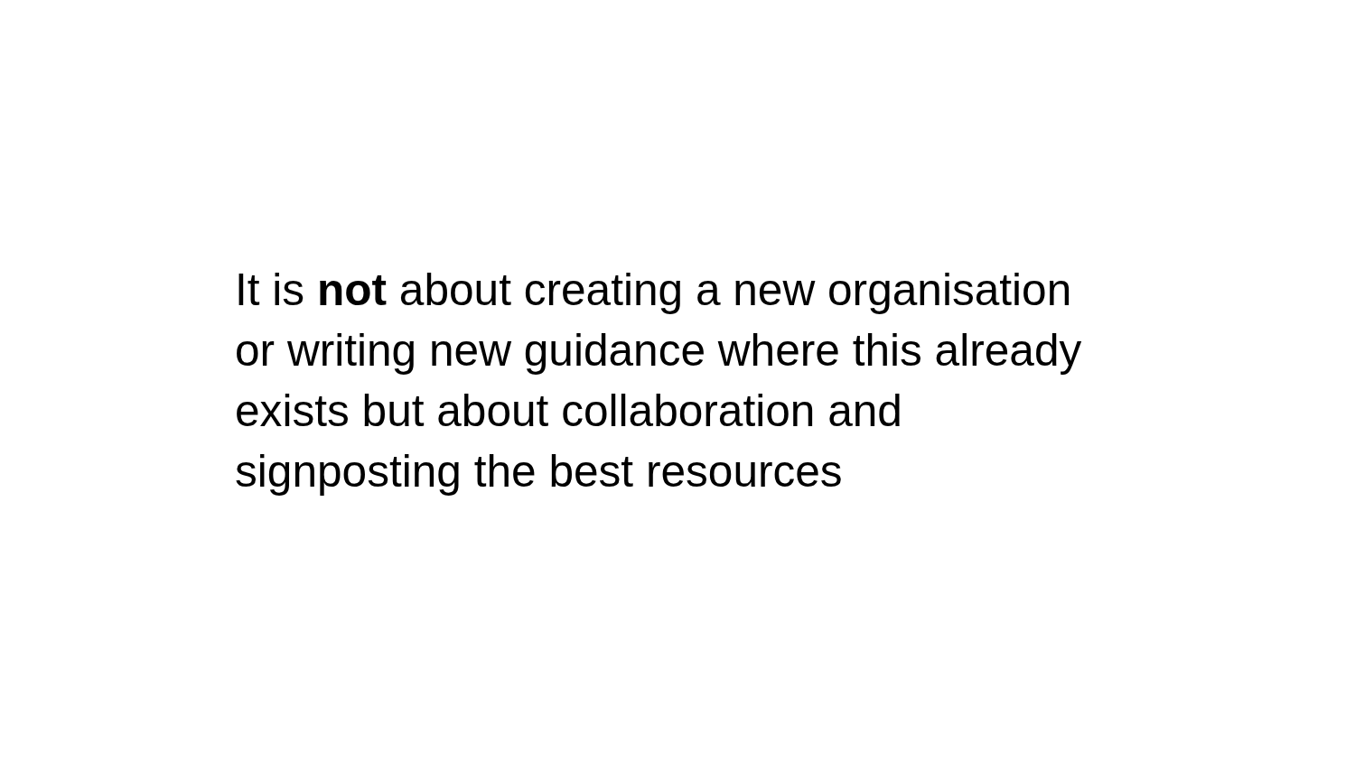It is not about creating a new organisation or writing new guidance where this already exists but about collaboration and signposting the best resources